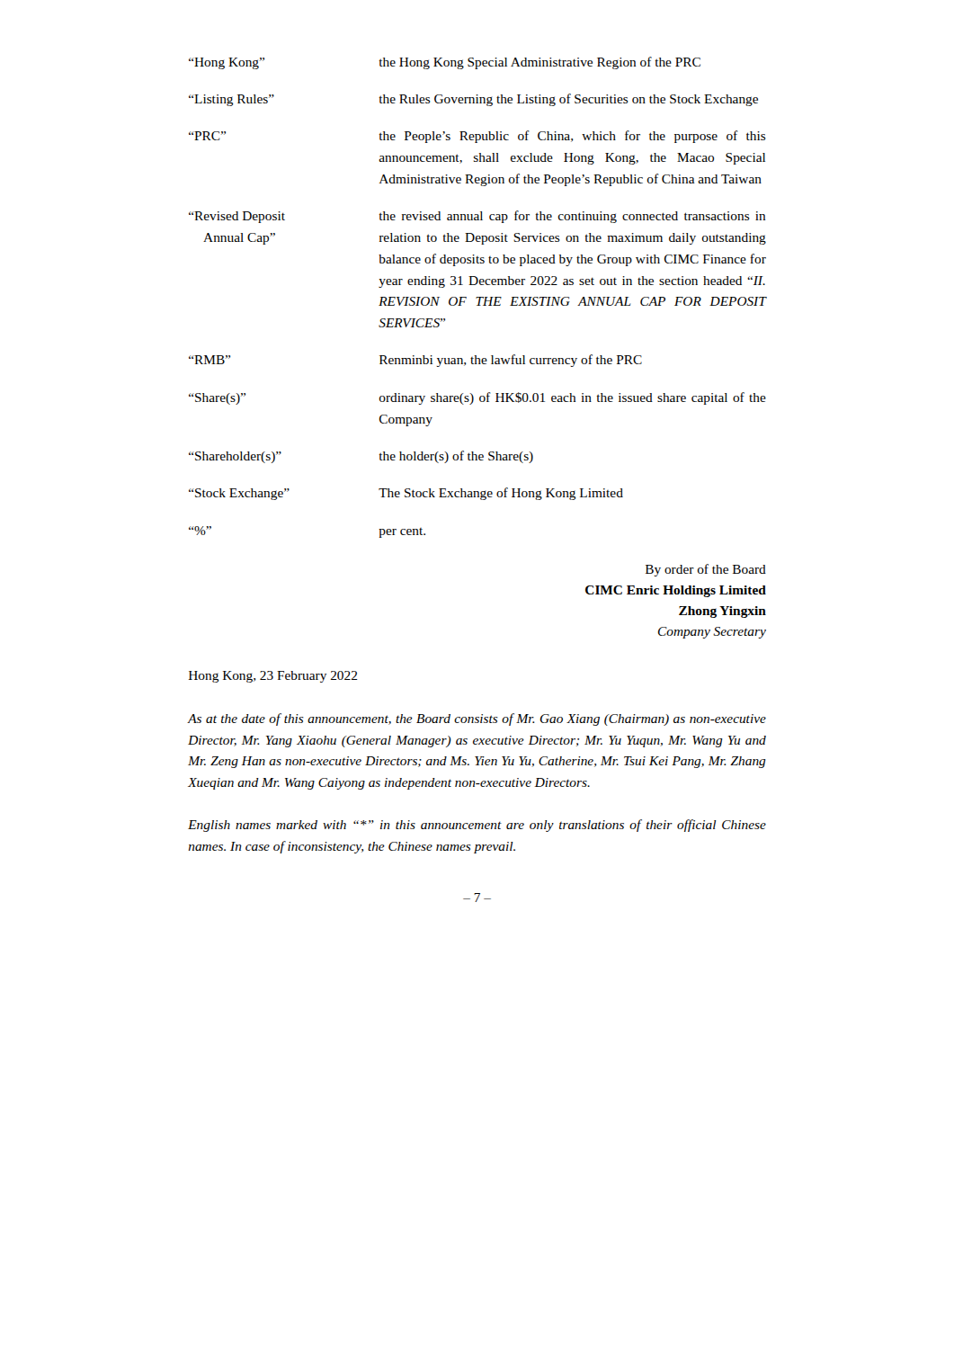| “Hong Kong” | the Hong Kong Special Administrative Region of the PRC |
| “Listing Rules” | the Rules Governing the Listing of Securities on the Stock Exchange |
| “PRC” | the People’s Republic of China, which for the purpose of this announcement, shall exclude Hong Kong, the Macao Special Administrative Region of the People’s Republic of China and Taiwan |
| “Revised Deposit Annual Cap” | the revised annual cap for the continuing connected transactions in relation to the Deposit Services on the maximum daily outstanding balance of deposits to be placed by the Group with CIMC Finance for year ending 31 December 2022 as set out in the section headed “ II. REVISION OF THE EXISTING ANNUAL CAP FOR DEPOSIT SERVICES ” |
| “RMB” | Renminbi yuan, the lawful currency of the PRC |
| “Share(s)” | ordinary share(s) of HK$0.01 each in the issued share capital of the Company |
| “Shareholder(s)” | the holder(s) of the Share(s) |
| “Stock Exchange” | The Stock Exchange of Hong Kong Limited |
| “%” | per cent. |
By order of the Board
CIMC Enric Holdings Limited
Zhong Yingxin
Company Secretary
Hong Kong, 23 February 2022
As at the date of this announcement, the Board consists of Mr. Gao Xiang (Chairman) as non-executive Director, Mr. Yang Xiaohu (General Manager) as executive Director; Mr. Yu Yuqun, Mr. Wang Yu and Mr. Zeng Han as non-executive Directors; and Ms. Yien Yu Yu, Catherine, Mr. Tsui Kei Pang, Mr. Zhang Xueqian and Mr. Wang Caiyong as independent non-executive Directors.
English names marked with “*” in this announcement are only translations of their official Chinese names. In case of inconsistency, the Chinese names prevail.
– 7 –